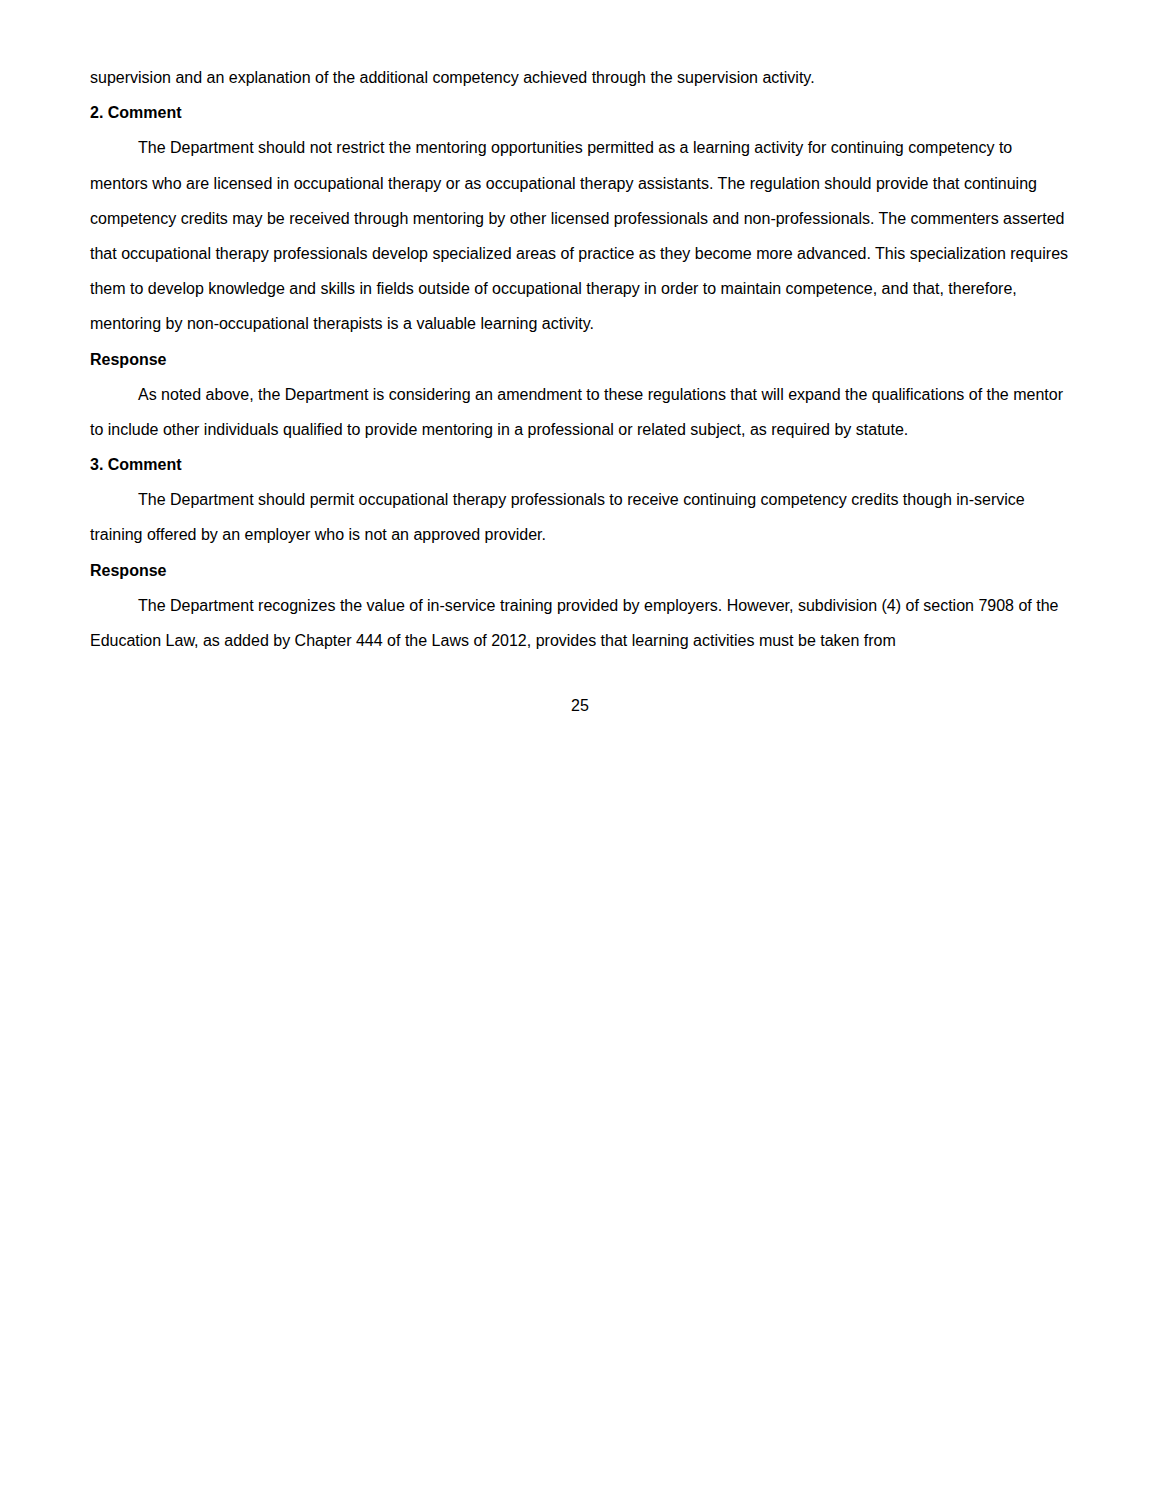supervision and an explanation of the additional competency achieved through the supervision activity.
2. Comment
The Department should not restrict the mentoring opportunities permitted as a learning activity for continuing competency to mentors who are licensed in occupational therapy or as occupational therapy assistants. The regulation should provide that continuing competency credits may be received through mentoring by other licensed professionals and non-professionals. The commenters asserted that occupational therapy professionals develop specialized areas of practice as they become more advanced. This specialization requires them to develop knowledge and skills in fields outside of occupational therapy in order to maintain competence, and that, therefore, mentoring by non-occupational therapists is a valuable learning activity.
Response
As noted above, the Department is considering an amendment to these regulations that will expand the qualifications of the mentor to include other individuals qualified to provide mentoring in a professional or related subject, as required by statute.
3. Comment
The Department should permit occupational therapy professionals to receive continuing competency credits though in-service training offered by an employer who is not an approved provider.
Response
The Department recognizes the value of in-service training provided by employers. However, subdivision (4) of section 7908 of the Education Law, as added by Chapter 444 of the Laws of 2012, provides that learning activities must be taken from
25